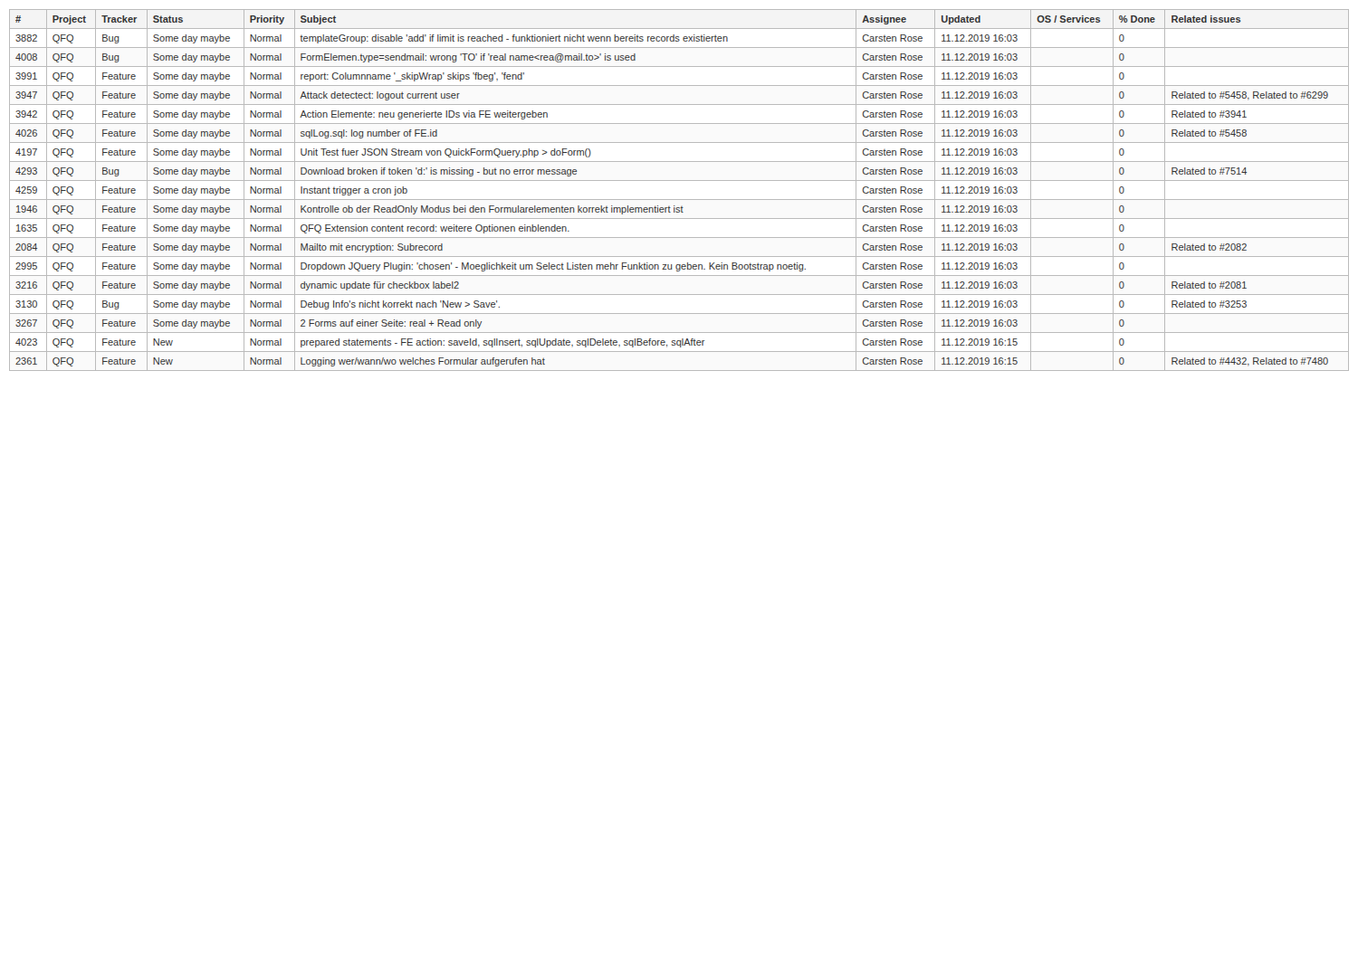| # | Project | Tracker | Status | Priority | Subject | Assignee | Updated | OS / Services | % Done | Related issues |
| --- | --- | --- | --- | --- | --- | --- | --- | --- | --- | --- |
| 3882 | QFQ | Bug | Some day maybe | Normal | templateGroup: disable 'add' if limit is reached - funktioniert nicht wenn bereits records existierten | Carsten Rose | 11.12.2019 16:03 | | 0 | |
| 4008 | QFQ | Bug | Some day maybe | Normal | FormElemen.type=sendmail: wrong 'TO' if 'real name<rea@mail.to>' is used | Carsten Rose | 11.12.2019 16:03 | | 0 | |
| 3991 | QFQ | Feature | Some day maybe | Normal | report: Columnname '_skipWrap' skips 'fbeg', 'fend' | Carsten Rose | 11.12.2019 16:03 | | 0 | |
| 3947 | QFQ | Feature | Some day maybe | Normal | Attack detectect: logout current user | Carsten Rose | 11.12.2019 16:03 | | 0 | Related to #5458, Related to #6299 |
| 3942 | QFQ | Feature | Some day maybe | Normal | Action Elemente: neu generierte IDs via FE weitergeben | Carsten Rose | 11.12.2019 16:03 | | 0 | Related to #3941 |
| 4026 | QFQ | Feature | Some day maybe | Normal | sqlLog.sql: log number of FE.id | Carsten Rose | 11.12.2019 16:03 | | 0 | Related to #5458 |
| 4197 | QFQ | Feature | Some day maybe | Normal | Unit Test fuer JSON Stream von QuickFormQuery.php > doForm() | Carsten Rose | 11.12.2019 16:03 | | 0 | |
| 4293 | QFQ | Bug | Some day maybe | Normal | Download broken if token 'd:' is missing - but no error message | Carsten Rose | 11.12.2019 16:03 | | 0 | Related to #7514 |
| 4259 | QFQ | Feature | Some day maybe | Normal | Instant trigger a cron job | Carsten Rose | 11.12.2019 16:03 | | 0 | |
| 1946 | QFQ | Feature | Some day maybe | Normal | Kontrolle ob der ReadOnly Modus bei den Formularelementen korrekt implementiert ist | Carsten Rose | 11.12.2019 16:03 | | 0 | |
| 1635 | QFQ | Feature | Some day maybe | Normal | QFQ Extension content record: weitere Optionen einblenden. | Carsten Rose | 11.12.2019 16:03 | | 0 | |
| 2084 | QFQ | Feature | Some day maybe | Normal | Mailto mit encryption: Subrecord | Carsten Rose | 11.12.2019 16:03 | | 0 | Related to #2082 |
| 2995 | QFQ | Feature | Some day maybe | Normal | Dropdown JQuery Plugin: 'chosen' - Moeglichkeit um Select Listen mehr Funktion zu geben. Kein Bootstrap noetig. | Carsten Rose | 11.12.2019 16:03 | | 0 | |
| 3216 | QFQ | Feature | Some day maybe | Normal | dynamic update für checkbox label2 | Carsten Rose | 11.12.2019 16:03 | | 0 | Related to #2081 |
| 3130 | QFQ | Bug | Some day maybe | Normal | Debug Info's nicht korrekt nach 'New > Save'. | Carsten Rose | 11.12.2019 16:03 | | 0 | Related to #3253 |
| 3267 | QFQ | Feature | Some day maybe | Normal | 2 Forms auf einer Seite: real + Read only | Carsten Rose | 11.12.2019 16:03 | | 0 | |
| 4023 | QFQ | Feature | New | Normal | prepared statements - FE action: saveId, sqlInsert, sqlUpdate, sqlDelete, sqlBefore, sqlAfter | Carsten Rose | 11.12.2019 16:15 | | 0 | |
| 2361 | QFQ | Feature | New | Normal | Logging wer/wann/wo welches Formular aufgerufen hat | Carsten Rose | 11.12.2019 16:15 | | 0 | Related to #4432, Related to #7480 |